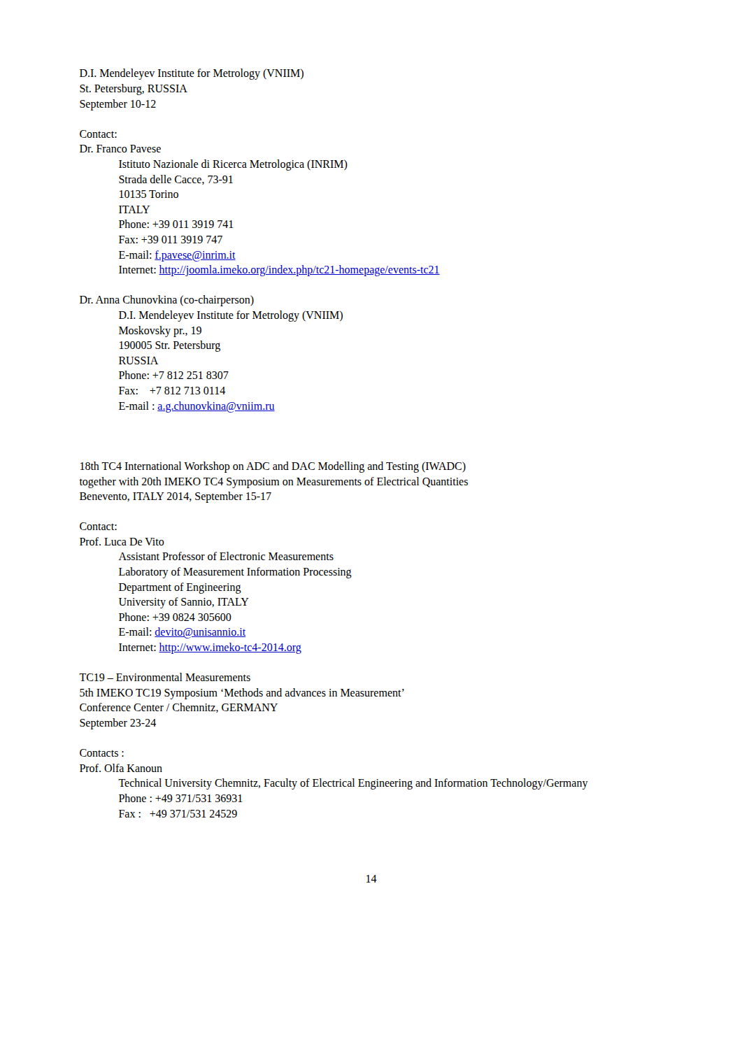D.I. Mendeleyev Institute for Metrology (VNIIM)
St. Petersburg, RUSSIA
September 10-12
Contact:
Dr. Franco Pavese
Istituto Nazionale di Ricerca Metrologica (INRIM)
Strada delle Cacce, 73-91
10135 Torino
ITALY
Phone: +39 011 3919 741
Fax: +39 011 3919 747
E-mail: f.pavese@inrim.it
Internet: http://joomla.imeko.org/index.php/tc21-homepage/events-tc21
Dr. Anna Chunovkina (co-chairperson)
D.I. Mendeleyev Institute for Metrology (VNIIM)
Moskovsky pr., 19
190005 Str. Petersburg
RUSSIA
Phone: +7 812 251 8307
Fax: +7 812 713 0114
E-mail : a.g.chunovkina@vniim.ru
18th TC4 International Workshop on ADC and DAC Modelling and Testing (IWADC)
together with 20th IMEKO TC4 Symposium on Measurements of Electrical Quantities
Benevento, ITALY 2014, September 15-17
Contact:
Prof. Luca De Vito
Assistant Professor of Electronic Measurements
Laboratory of Measurement Information Processing
Department of Engineering
University of Sannio, ITALY
Phone: +39 0824 305600
E-mail: devito@unisannio.it
Internet: http://www.imeko-tc4-2014.org
TC19 – Environmental Measurements
5th IMEKO TC19 Symposium ‘Methods and advances in Measurement’
Conference Center / Chemnitz, GERMANY
September 23-24
Contacts :
Prof. Olfa Kanoun
Technical University Chemnitz, Faculty of Electrical Engineering and Information Technology/Germany
Phone : +49 371/531 36931
Fax : +49 371/531 24529
14